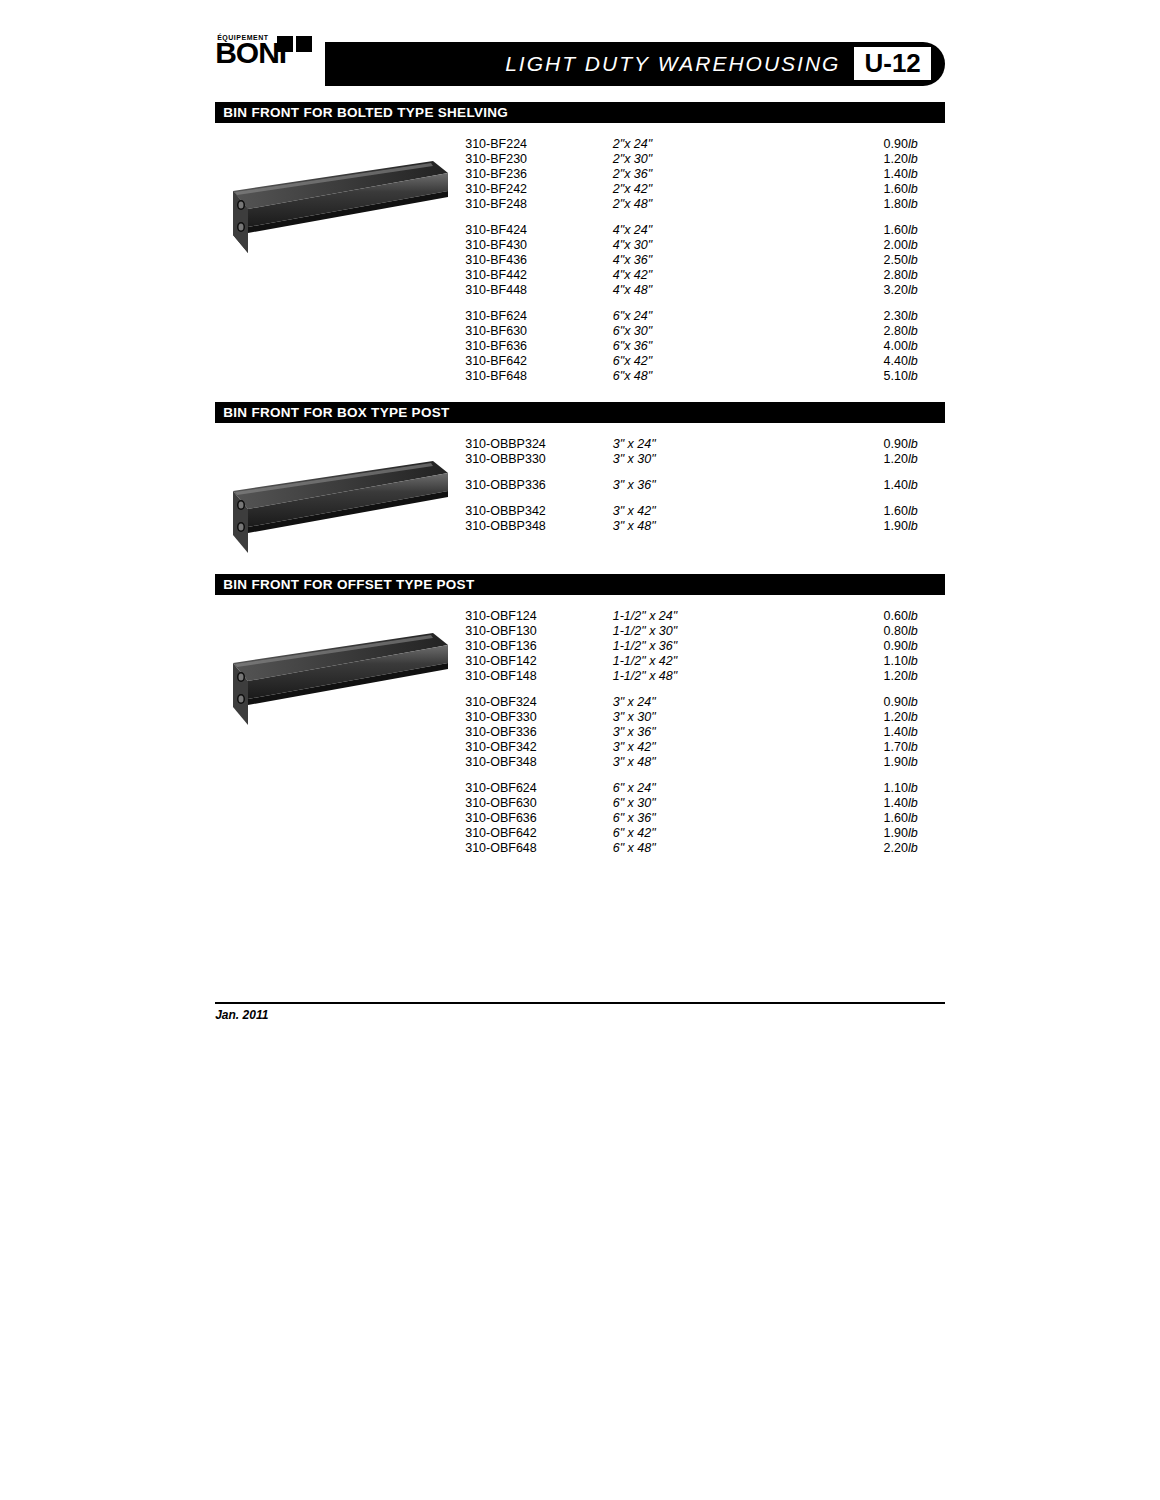LIGHT DUTY WAREHOUSING U-12
ÉQUIPEMENT
BONI
BIN FRONT FOR BOLTED TYPE SHELVING
| 310-BF224 | 2"x 24" | 0.90 | lb |
| 310-BF230 | 2"x 30" | 1.20 | lb |
| 310-BF236 | 2"x 36" | 1.40 | lb |
| 310-BF242 | 2"x 42" | 1.60 | lb |
| 310-BF248 | 2"x 48" | 1.80 | lb |
| 310-BF424 | 4"x 24" | 1.60 | lb |
| 310-BF430 | 4"x 30" | 2.00 | lb |
| 310-BF436 | 4"x 36" | 2.50 | lb |
| 310-BF442 | 4"x 42" | 2.80 | lb |
| 310-BF448 | 4"x 48" | 3.20 | lb |
| 310-BF624 | 6"x 24" | 2.30 | lb |
| 310-BF630 | 6"x 30" | 2.80 | lb |
| 310-BF636 | 6"x 36" | 4.00 | lb |
| 310-BF642 | 6"x 42" | 4.40 | lb |
| 310-BF648 | 6"x 48" | 5.10 | lb |
BIN FRONT FOR BOX TYPE POST
| 310-OBBP324 | 3" x 24" | 0.90 | lb |
| 310-OBBP330 | 3" x 30" | 1.20 | lb |
| 310-OBBP336 | 3" x 36" | 1.40 | lb |
| 310-OBBP342 | 3" x 42" | 1.60 | lb |
| 310-OBBP348 | 3" x 48" | 1.90 | lb |
BIN FRONT FOR OFFSET TYPE POST
| 310-OBF124 | 1-1/2" x 24" | 0.60 | lb |
| 310-OBF130 | 1-1/2" x 30" | 0.80 | lb |
| 310-OBF136 | 1-1/2" x 36" | 0.90 | lb |
| 310-OBF142 | 1-1/2" x 42" | 1.10 | lb |
| 310-OBF148 | 1-1/2" x 48" | 1.20 | lb |
| 310-OBF324 | 3" x 24" | 0.90 | lb |
| 310-OBF330 | 3" x 30" | 1.20 | lb |
| 310-OBF336 | 3" x 36" | 1.40 | lb |
| 310-OBF342 | 3" x 42" | 1.70 | lb |
| 310-OBF348 | 3" x 48" | 1.90 | lb |
| 310-OBF624 | 6" x 24" | 1.10 | lb |
| 310-OBF630 | 6" x 30" | 1.40 | lb |
| 310-OBF636 | 6" x 36" | 1.60 | lb |
| 310-OBF642 | 6" x 42" | 1.90 | lb |
| 310-OBF648 | 6" x 48" | 2.20 | lb |
Jan. 2011